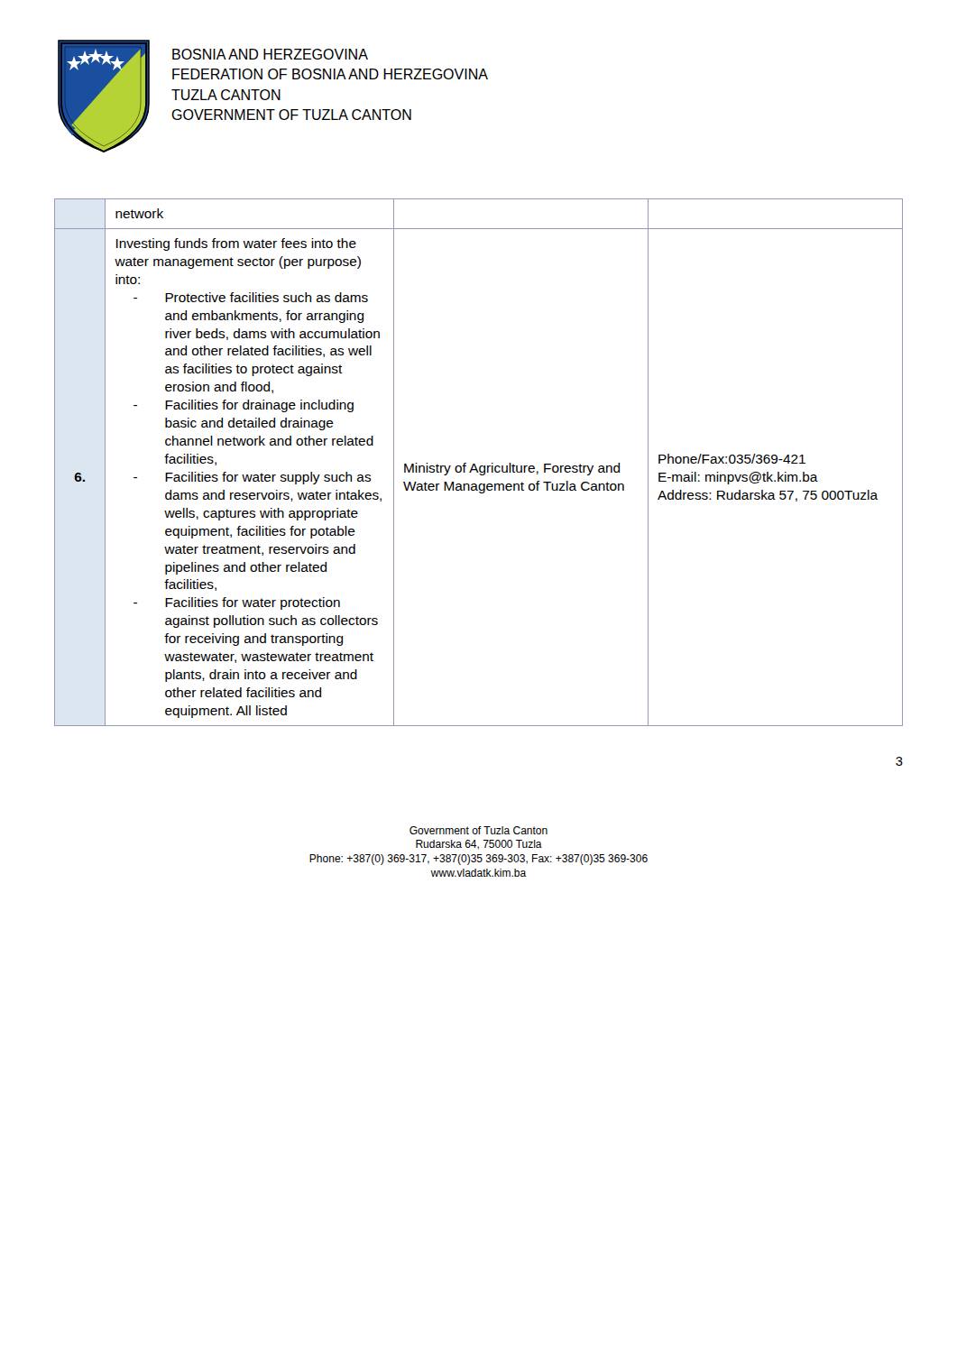BOSNIA AND HERZEGOVINA
FEDERATION OF BOSNIA AND HERZEGOVINA
TUZLA CANTON
GOVERNMENT OF TUZLA CANTON
| | network | | |
| 6. | Investing funds from water fees into the water management sector (per purpose) into: Protective facilities such as dams and embankments, for arranging river beds, dams with accumulation and other related facilities, as well as facilities to protect against erosion and flood, Facilities for drainage including basic and detailed drainage channel network and other related facilities, Facilities for water supply such as dams and reservoirs, water intakes, wells, captures with appropriate equipment, facilities for potable water treatment, reservoirs and pipelines and other related facilities, Facilities for water protection against pollution such as collectors for receiving and transporting wastewater, wastewater treatment plants, drain into a receiver and other related facilities and equipment. All listed | Ministry of Agriculture, Forestry and Water Management of Tuzla Canton | Phone/Fax:035/369-421 E-mail: minpvs@tk.kim.ba Address: Rudarska 57, 75 000Tuzla |
3
Government of Tuzla Canton
Rudarska 64, 75000 Tuzla
Phone: +387(0) 369-317, +387(0)35 369-303, Fax: +387(0)35 369-306
www.vladatk.kim.ba